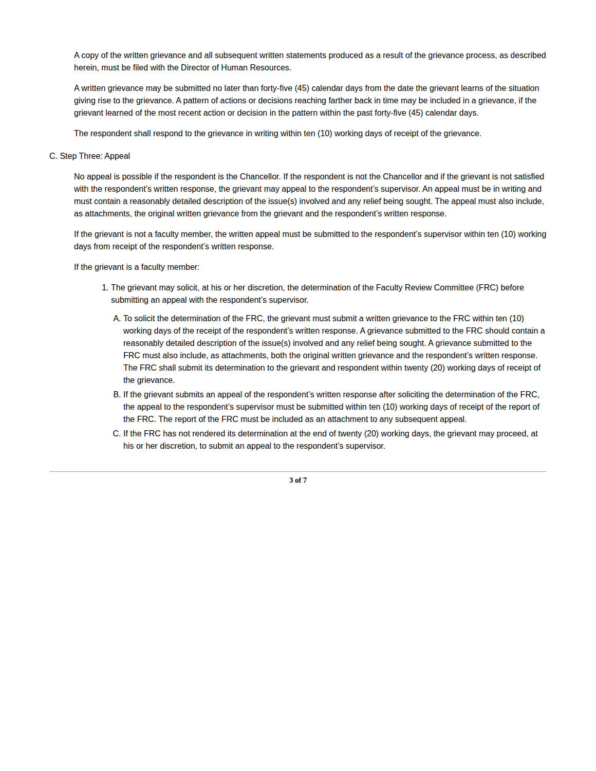A copy of the written grievance and all subsequent written statements produced as a result of the grievance process, as described herein, must be filed with the Director of Human Resources.
A written grievance may be submitted no later than forty-five (45) calendar days from the date the grievant learns of the situation giving rise to the grievance. A pattern of actions or decisions reaching farther back in time may be included in a grievance, if the grievant learned of the most recent action or decision in the pattern within the past forty-five (45) calendar days.
The respondent shall respond to the grievance in writing within ten (10) working days of receipt of the grievance.
C. Step Three: Appeal
No appeal is possible if the respondent is the Chancellor. If the respondent is not the Chancellor and if the grievant is not satisfied with the respondent’s written response, the grievant may appeal to the respondent’s supervisor. An appeal must be in writing and must contain a reasonably detailed description of the issue(s) involved and any relief being sought. The appeal must also include, as attachments, the original written grievance from the grievant and the respondent’s written response.
If the grievant is not a faculty member, the written appeal must be submitted to the respondent’s supervisor within ten (10) working days from receipt of the respondent’s written response.
If the grievant is a faculty member:
The grievant may solicit, at his or her discretion, the determination of the Faculty Review Committee (FRC) before submitting an appeal with the respondent’s supervisor.
To solicit the determination of the FRC, the grievant must submit a written grievance to the FRC within ten (10) working days of the receipt of the respondent’s written response. A grievance submitted to the FRC should contain a reasonably detailed description of the issue(s) involved and any relief being sought. A grievance submitted to the FRC must also include, as attachments, both the original written grievance and the respondent’s written response. The FRC shall submit its determination to the grievant and respondent within twenty (20) working days of receipt of the grievance.
If the grievant submits an appeal of the respondent’s written response after soliciting the determination of the FRC, the appeal to the respondent’s supervisor must be submitted within ten (10) working days of receipt of the report of the FRC. The report of the FRC must be included as an attachment to any subsequent appeal.
If the FRC has not rendered its determination at the end of twenty (20) working days, the grievant may proceed, at his or her discretion, to submit an appeal to the respondent’s supervisor.
3 of 7